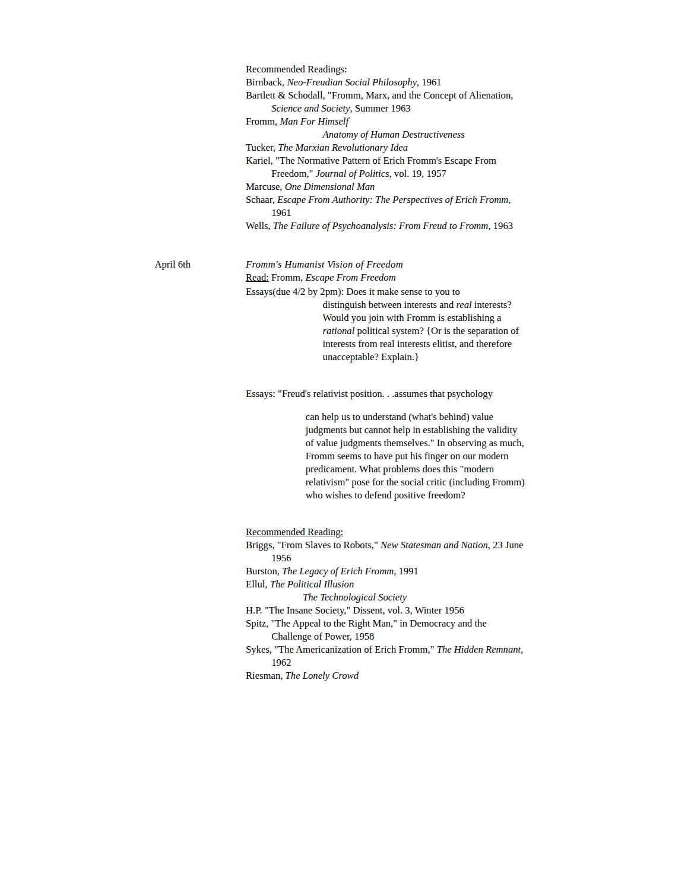Recommended Readings:
Birnback, Neo-Freudian Social Philosophy, 1961
Bartlett & Schodall, "Fromm, Marx, and the Concept of Alienation, Science and Society, Summer 1963
Fromm, Man For Himself
Anatomy of Human Destructiveness
Tucker, The Marxian Revolutionary Idea
Kariel, "The Normative Pattern of Erich Fromm's Escape From Freedom," Journal of Politics, vol. 19, 1957
Marcuse, One Dimensional Man
Schaar, Escape From Authority: The Perspectives of Erich Fromm, 1961
Wells, The Failure of Psychoanalysis: From Freud to Fromm, 1963
April 6th
Fromm's Humanist Vision of Freedom
Read: Fromm, Escape From Freedom
Essays(due 4/2 by 2pm): Does it make sense to you to
distinguish between interests and real interests? Would you join with Fromm is establishing a rational political system? {Or is the separation of interests from real interests elitist, and therefore unacceptable? Explain.}
Essays: "Freud's relativist position. . .assumes that psychology
can help us to understand (what's behind) value judgments but cannot help in establishing the validity of value judgments themselves." In observing as much, Fromm seems to have put his finger on our modern predicament. What problems does this "modern relativism" pose for the social critic (including Fromm) who wishes to defend positive freedom?
Recommended Reading:
Briggs, "From Slaves to Robots," New Statesman and Nation, 23 June 1956
Burston, The Legacy of Erich Fromm, 1991
Ellul, The Political Illusion
The Technological Society
H.P. "The Insane Society," Dissent, vol. 3, Winter 1956
Spitz, "The Appeal to the Right Man," in Democracy and the Challenge of Power, 1958
Sykes, "The Americanization of Erich Fromm," The Hidden Remnant, 1962
Riesman, The Lonely Crowd